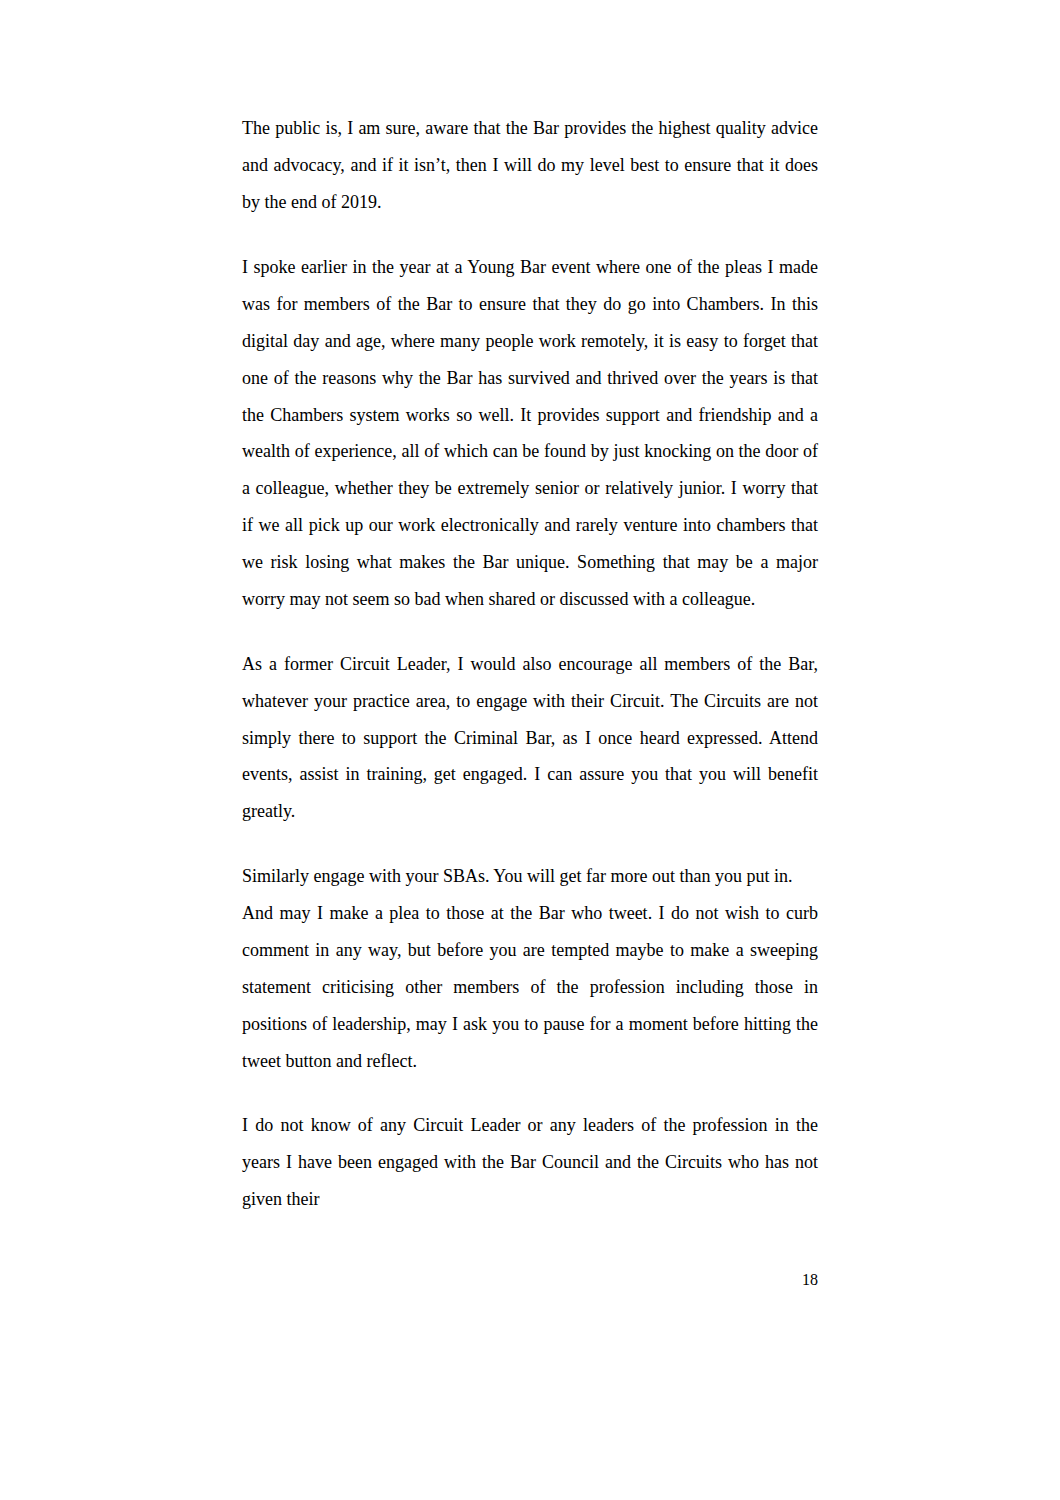The public is, I am sure, aware that the Bar provides the highest quality advice and advocacy, and if it isn’t, then I will do my level best to ensure that it does by the end of 2019.
I spoke earlier in the year at a Young Bar event where one of the pleas I made was for members of the Bar to ensure that they do go into Chambers. In this digital day and age, where many people work remotely, it is easy to forget that one of the reasons why the Bar has survived and thrived over the years is that the Chambers system works so well. It provides support and friendship and a wealth of experience, all of which can be found by just knocking on the door of a colleague, whether they be extremely senior or relatively junior. I worry that if we all pick up our work electronically and rarely venture into chambers that we risk losing what makes the Bar unique. Something that may be a major worry may not seem so bad when shared or discussed with a colleague.
As a former Circuit Leader, I would also encourage all members of the Bar, whatever your practice area, to engage with their Circuit. The Circuits are not simply there to support the Criminal Bar, as I once heard expressed. Attend events, assist in training, get engaged. I can assure you that you will benefit greatly.
Similarly engage with your SBAs. You will get far more out than you put in.
And may I make a plea to those at the Bar who tweet. I do not wish to curb comment in any way, but before you are tempted maybe to make a sweeping statement criticising other members of the profession including those in positions of leadership, may I ask you to pause for a moment before hitting the tweet button and reflect.
I do not know of any Circuit Leader or any leaders of the profession in the years I have been engaged with the Bar Council and the Circuits who has not given their
18